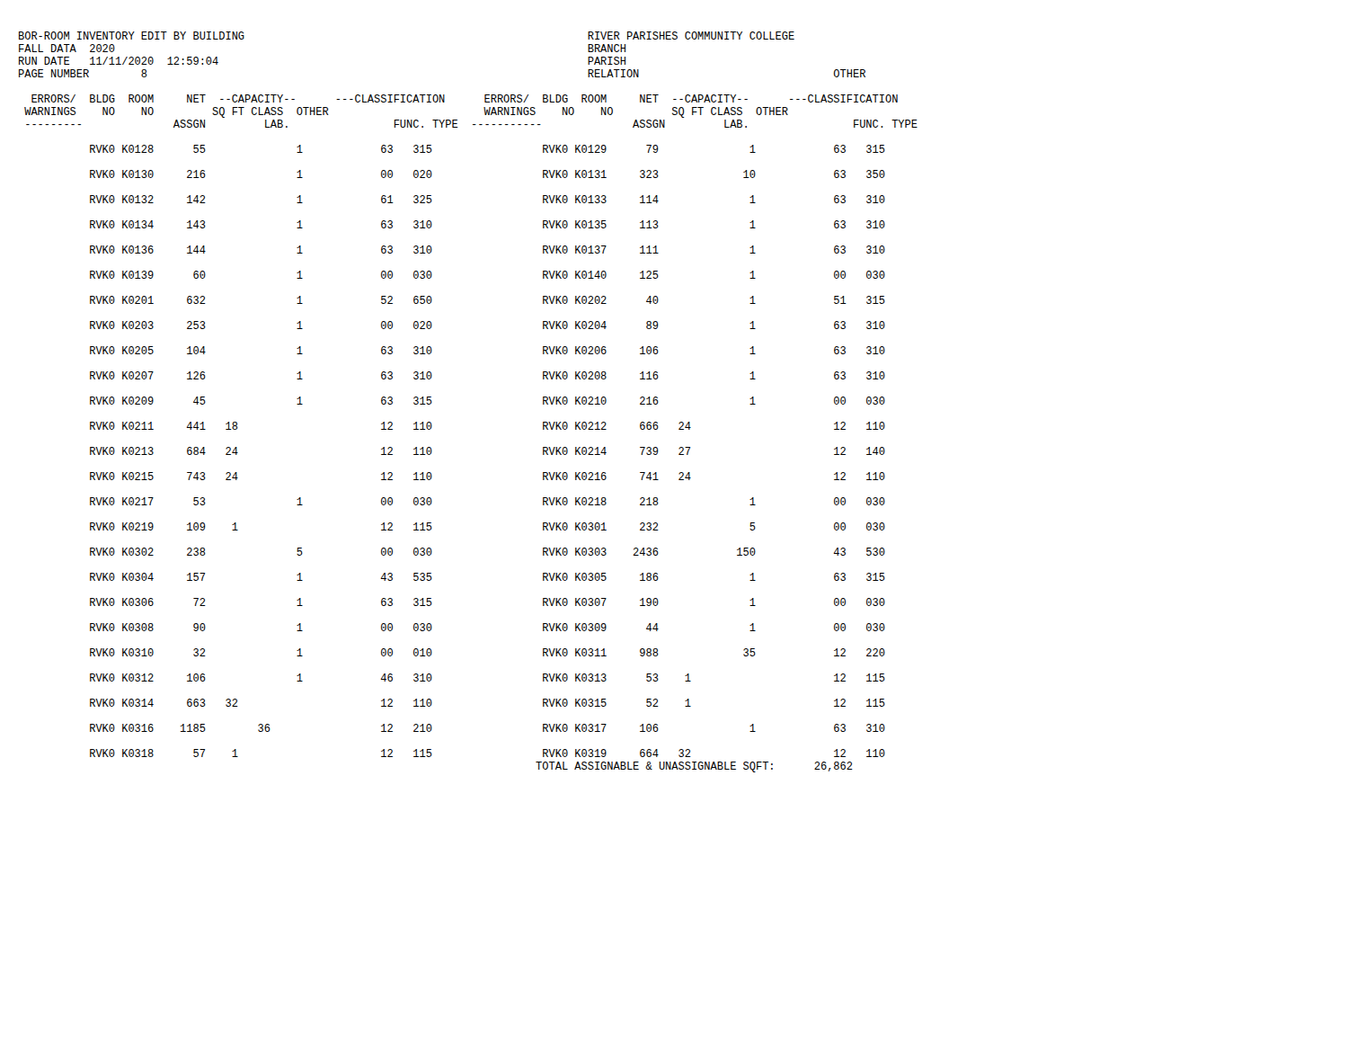BOR-ROOM INVENTORY EDIT BY BUILDING RIVER PARISHES COMMUNITY COLLEGE FALL DATA 2020 BRANCH RUN DATE 11/11/2020 12:59:04 PARISH PAGE NUMBER 8 RELATION OTHER ERRORS/ BLDG ROOM NET --CAPACITY-- ---CLASSIFICATION ERRORS/ BLDG ROOM NET --CAPACITY-- ---CLASSIFICATION WARNINGS NO NO SQ FT CLASS OTHER WARNINGS NO NO SQ FT CLASS OTHER --------- ASSGN LAB. FUNC. TYPE ----------- ASSGN LAB. FUNC. TYPE RVK0 K0128 55 1 63 315 RVK0 K0129 79 1 63 315 RVK0 K0130 216 1 00 020 RVK0 K0131 323 10 63 350 RVK0 K0132 142 1 61 325 RVK0 K0133 114 1 63 310 RVK0 K0134 143 1 63 310 RVK0 K0135 113 1 63 310 RVK0 K0136 144 1 63 310 RVK0 K0137 111 1 63 310 RVK0 K0139 60 1 00 030 RVK0 K0140 125 1 00 030 RVK0 K0201 632 1 52 650 RVK0 K0202 40 1 51 315 RVK0 K0203 253 1 00 020 RVK0 K0204 89 1 63 310 RVK0 K0205 104 1 63 310 RVK0 K0206 106 1 63 310 RVK0 K0207 126 1 63 310 RVK0 K0208 116 1 63 310 RVK0 K0209 45 1 63 315 RVK0 K0210 216 1 00 030 RVK0 K0211 441 18 12 110 RVK0 K0212 666 24 12 110 RVK0 K0213 684 24 12 110 RVK0 K0214 739 27 12 140 RVK0 K0215 743 24 12 110 RVK0 K0216 741 24 12 110 RVK0 K0217 53 1 00 030 RVK0 K0218 218 1 00 030 RVK0 K0219 109 1 12 115 RVK0 K0301 232 5 00 030 RVK0 K0302 238 5 00 030 RVK0 K0303 2436 150 43 530 RVK0 K0304 157 1 43 535 RVK0 K0305 186 1 63 315 RVK0 K0306 72 1 63 315 RVK0 K0307 190 1 00 030 RVK0 K0308 90 1 00 030 RVK0 K0309 44 1 00 030 RVK0 K0310 32 1 00 010 RVK0 K0311 988 35 12 220 RVK0 K0312 106 1 46 310 RVK0 K0313 53 1 12 115 RVK0 K0314 663 32 12 110 RVK0 K0315 52 1 12 115 RVK0 K0316 1185 36 12 210 RVK0 K0317 106 1 63 310 RVK0 K0318 57 1 12 115 RVK0 K0319 664 32 12 110 TOTAL ASSIGNABLE & UNASSIGNABLE SQFT: 26,862